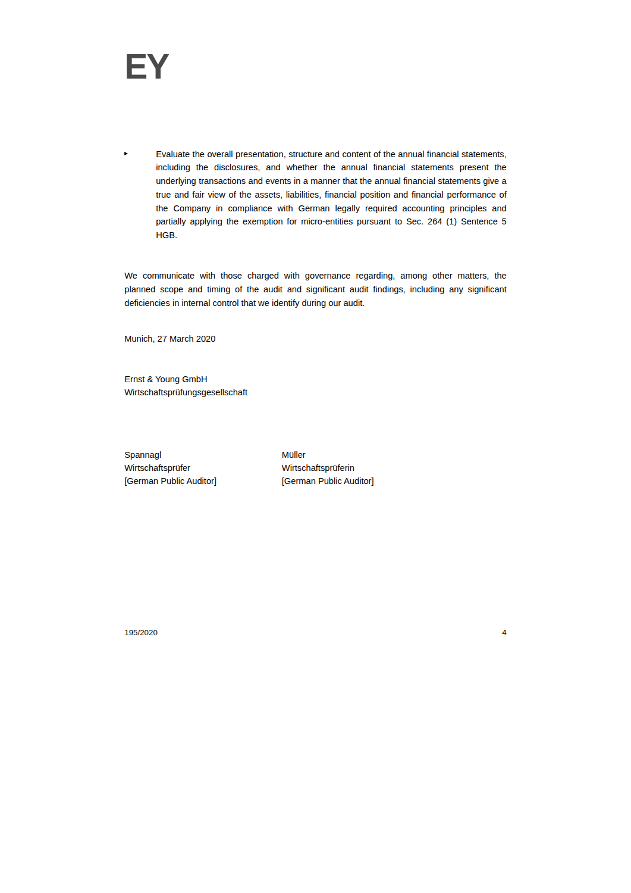EY
Evaluate the overall presentation, structure and content of the annual financial statements, including the disclosures, and whether the annual financial statements present the underlying transactions and events in a manner that the annual financial statements give a true and fair view of the assets, liabilities, financial position and financial performance of the Company in compliance with German legally required accounting principles and partially applying the exemption for micro-entities pursuant to Sec. 264 (1) Sentence 5 HGB.
We communicate with those charged with governance regarding, among other matters, the planned scope and timing of the audit and significant audit findings, including any significant deficiencies in internal control that we identify during our audit.
Munich, 27 March 2020
Ernst & Young GmbH
Wirtschaftsprüfungsgesellschaft
Spannagl
Wirtschaftsprüfer
[German Public Auditor]
Müller
Wirtschaftsprüferin
[German Public Auditor]
195/2020 4